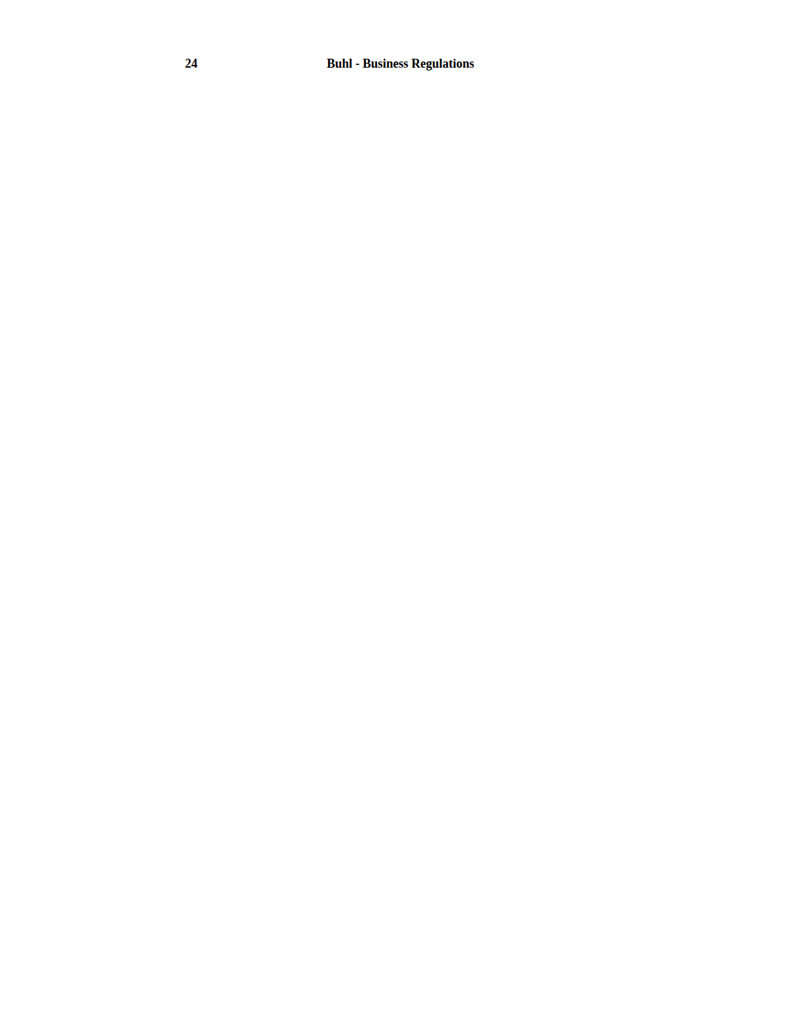24 Buhl - Business Regulations